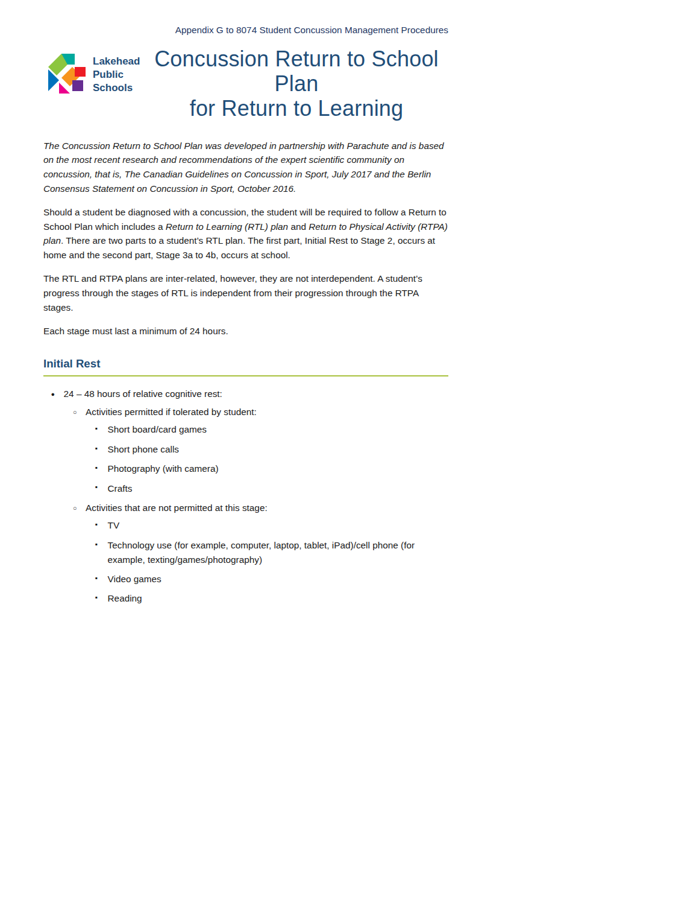Appendix G to 8074 Student Concussion Management Procedures
Lakehead Public Schools
Concussion Return to School Plan
for Return to Learning
The Concussion Return to School Plan was developed in partnership with Parachute and is based on the most recent research and recommendations of the expert scientific community on concussion, that is, The Canadian Guidelines on Concussion in Sport, July 2017 and the Berlin Consensus Statement on Concussion in Sport, October 2016.
Should a student be diagnosed with a concussion, the student will be required to follow a Return to School Plan which includes a Return to Learning (RTL) plan and Return to Physical Activity (RTPA) plan. There are two parts to a student’s RTL plan. The first part, Initial Rest to Stage 2, occurs at home and the second part, Stage 3a to 4b, occurs at school.
The RTL and RTPA plans are inter-related, however, they are not interdependent. A student’s progress through the stages of RTL is independent from their progression through the RTPA stages.
Each stage must last a minimum of 24 hours.
Initial Rest
24 – 48 hours of relative cognitive rest:
Activities permitted if tolerated by student:
Short board/card games
Short phone calls
Photography (with camera)
Crafts
Activities that are not permitted at this stage:
TV
Technology use (for example, computer, laptop, tablet, iPad)/cell phone (for example, texting/games/photography)
Video games
Reading